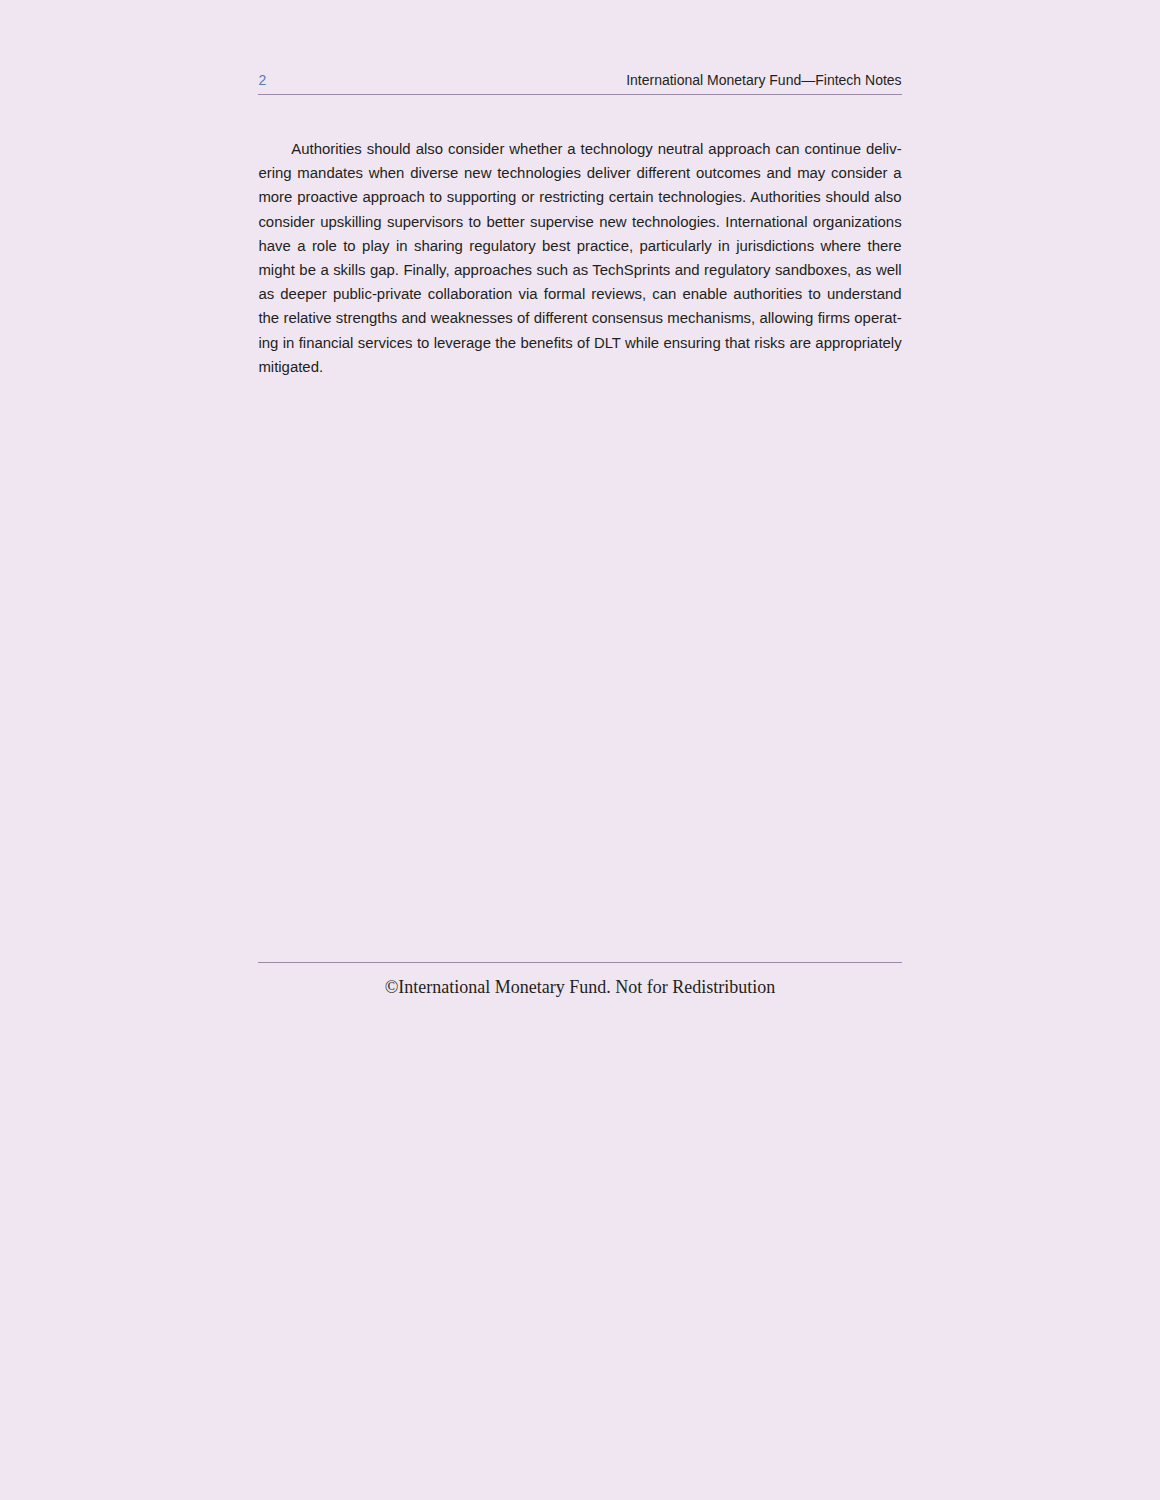2 International Monetary Fund—Fintech Notes
Authorities should also consider whether a technology neutral approach can continue delivering mandates when diverse new technologies deliver different outcomes and may consider a more proactive approach to supporting or restricting certain technologies. Authorities should also consider upskilling supervisors to better supervise new technologies. International organizations have a role to play in sharing regulatory best practice, particularly in jurisdictions where there might be a skills gap. Finally, approaches such as TechSprints and regulatory sandboxes, as well as deeper public-private collaboration via formal reviews, can enable authorities to understand the relative strengths and weaknesses of different consensus mechanisms, allowing firms operating in financial services to leverage the benefits of DLT while ensuring that risks are appropriately mitigated.
©International Monetary Fund. Not for Redistribution